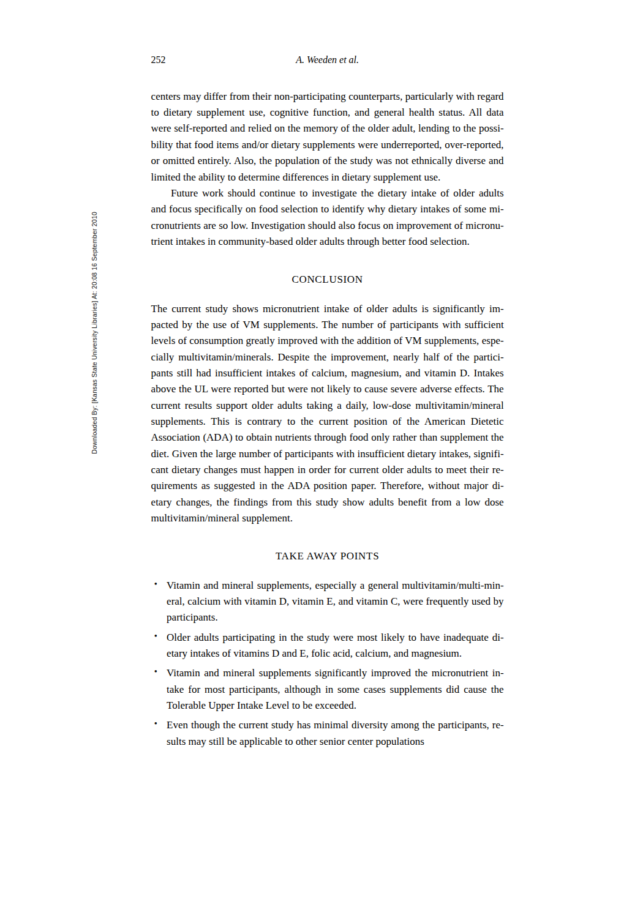Downloaded By: [Kansas State University Libraries] At: 20:08 16 September 2010
252 A. Weeden et al.
centers may differ from their non-participating counterparts, particularly with regard to dietary supplement use, cognitive function, and general health status. All data were self-reported and relied on the memory of the older adult, lending to the possibility that food items and/or dietary supplements were underreported, over-reported, or omitted entirely. Also, the population of the study was not ethnically diverse and limited the ability to determine differences in dietary supplement use.
Future work should continue to investigate the dietary intake of older adults and focus specifically on food selection to identify why dietary intakes of some micronutrients are so low. Investigation should also focus on improvement of micronutrient intakes in community-based older adults through better food selection.
CONCLUSION
The current study shows micronutrient intake of older adults is significantly impacted by the use of VM supplements. The number of participants with sufficient levels of consumption greatly improved with the addition of VM supplements, especially multivitamin/minerals. Despite the improvement, nearly half of the participants still had insufficient intakes of calcium, magnesium, and vitamin D. Intakes above the UL were reported but were not likely to cause severe adverse effects. The current results support older adults taking a daily, low-dose multivitamin/mineral supplements. This is contrary to the current position of the American Dietetic Association (ADA) to obtain nutrients through food only rather than supplement the diet. Given the large number of participants with insufficient dietary intakes, significant dietary changes must happen in order for current older adults to meet their requirements as suggested in the ADA position paper. Therefore, without major dietary changes, the findings from this study show adults benefit from a low dose multivitamin/mineral supplement.
TAKE AWAY POINTS
Vitamin and mineral supplements, especially a general multivitamin/multi-mineral, calcium with vitamin D, vitamin E, and vitamin C, were frequently used by participants.
Older adults participating in the study were most likely to have inadequate dietary intakes of vitamins D and E, folic acid, calcium, and magnesium.
Vitamin and mineral supplements significantly improved the micronutrient intake for most participants, although in some cases supplements did cause the Tolerable Upper Intake Level to be exceeded.
Even though the current study has minimal diversity among the participants, results may still be applicable to other senior center populations